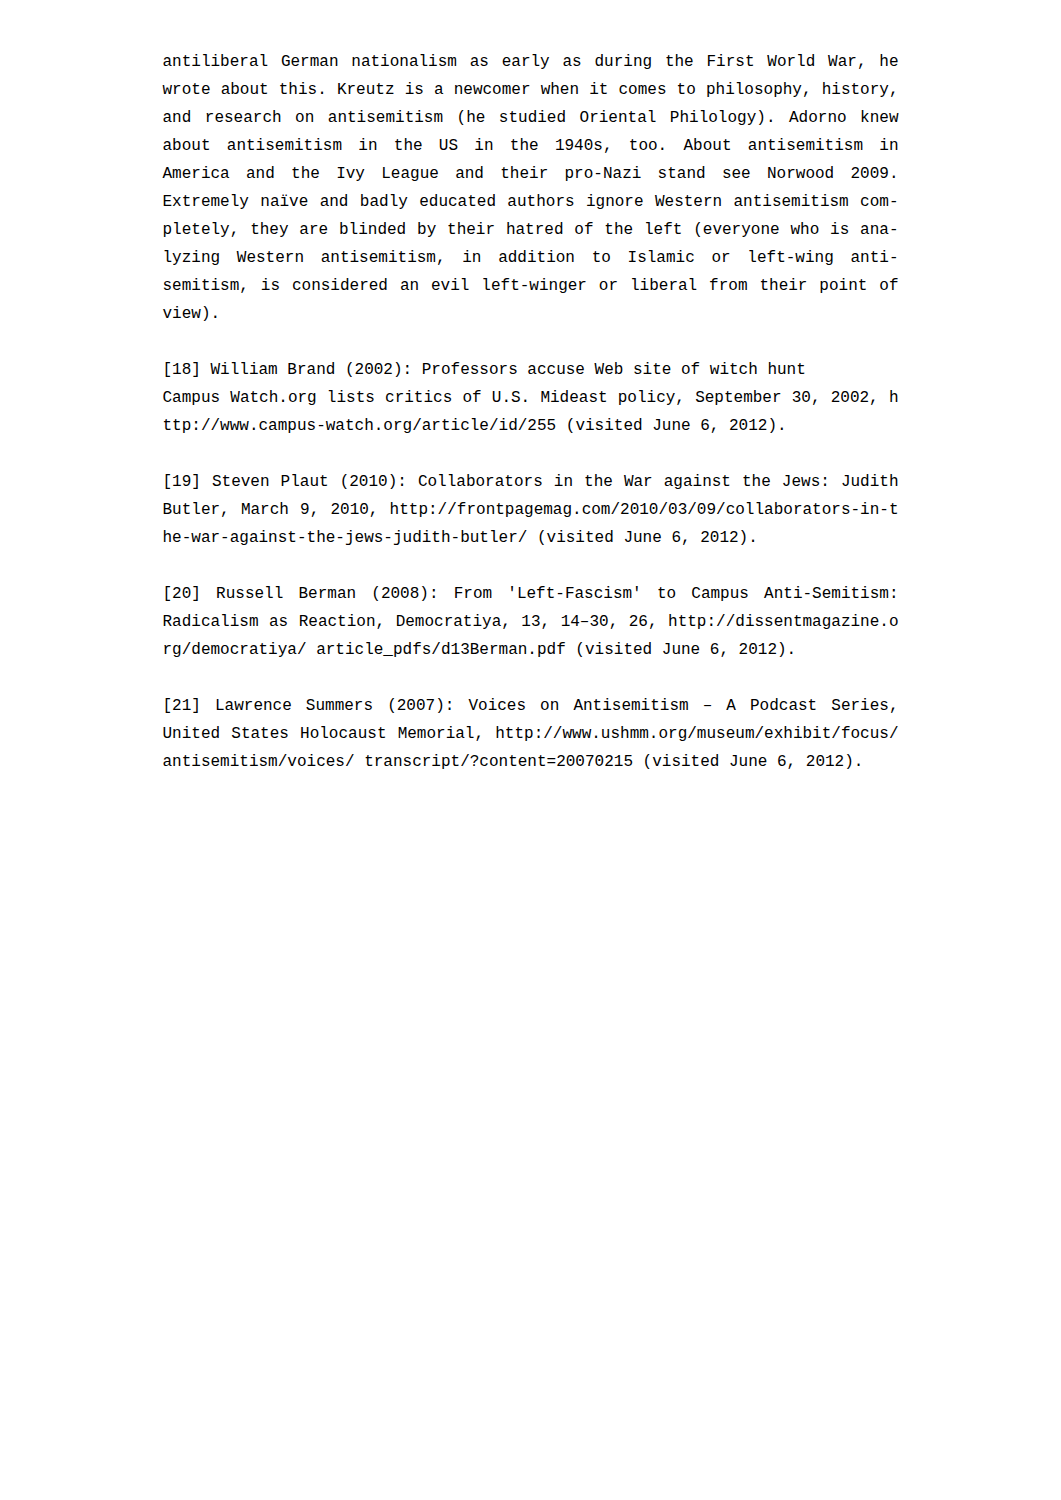antiliberal German nationalism as early as during the First World War, he wrote about this. Kreutz is a newcomer when it comes to philosophy, history, and research on antisemitism (he studied Oriental Philology). Adorno knew about antisemitism in the US in the 1940s, too. About antisemitism in America and the Ivy League and their pro-Nazi stand see Norwood 2009. Extremely naïve and badly educated authors ignore Western antisemitism completely, they are blinded by their hatred of the left (everyone who is analyzing Western antisemitism, in addition to Islamic or left-wing antisemitism, is considered an evil left-winger or liberal from their point of view).
[18] William Brand (2002): Professors accuse Web site of witch hunt
Campus Watch.org lists critics of U.S. Mideast policy, September 30, 2002, http://www.campus-watch.org/article/id/255 (visited June 6, 2012).
[19] Steven Plaut (2010): Collaborators in the War against the Jews: Judith Butler, March 9, 2010, http://frontpagemag.com/2010/03/09/collaborators-in-the-war-against-the-jews-judith-butler/ (visited June 6, 2012).
[20] Russell Berman (2008): From 'Left-Fascism' to Campus Anti-Semitism: Radicalism as Reaction, Democratiya, 13, 14–30, 26, http://dissentmagazine.org/democratiya/ article_pdfs/d13Berman.pdf (visited June 6, 2012).
[21] Lawrence Summers (2007): Voices on Antisemitism – A Podcast Series, United States Holocaust Memorial, http://www.ushmm.org/museum/exhibit/focus/antisemitism/voices/ transcript/?content=20070215 (visited June 6, 2012).